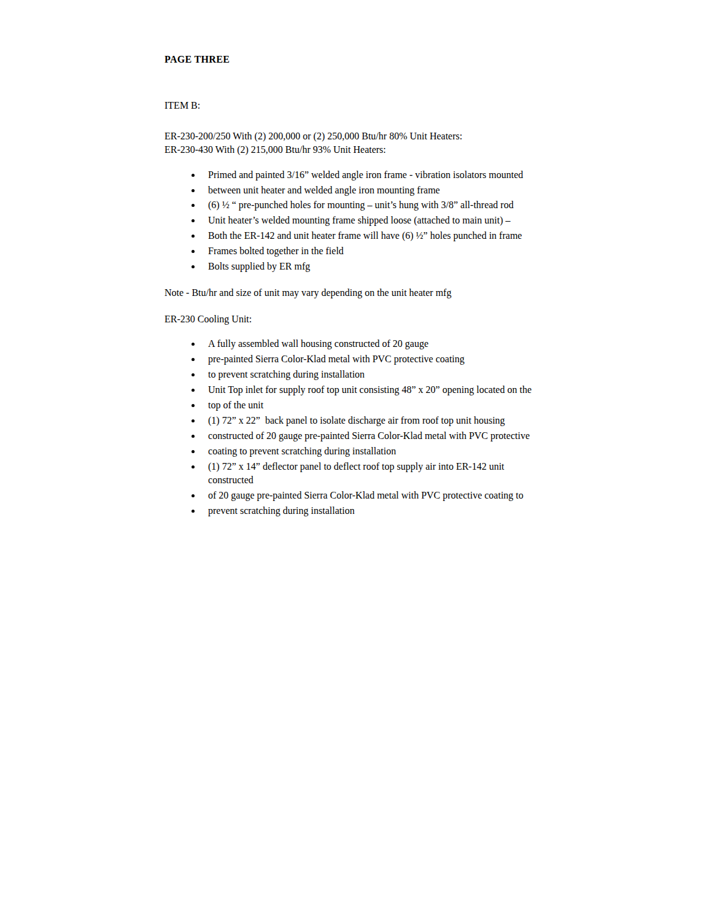PAGE THREE
ITEM B:
ER-230-200/250 With (2) 200,000 or (2) 250,000 Btu/hr 80% Unit Heaters: ER-230-430 With (2) 215,000 Btu/hr 93% Unit Heaters:
Primed and painted 3/16” welded angle iron frame - vibration isolators mounted
between unit heater and welded angle iron mounting frame
(6) ½ “ pre-punched holes for mounting – unit’s hung with 3/8” all-thread rod
Unit heater’s welded mounting frame shipped loose (attached to main unit) –
Both the ER-142 and unit heater frame will have (6) ½” holes punched in frame
Frames bolted together in the field
Bolts supplied by ER mfg
Note - Btu/hr and size of unit may vary depending on the unit heater mfg
ER-230 Cooling Unit:
A fully assembled wall housing constructed of 20 gauge
pre-painted Sierra Color-Klad metal with PVC protective coating
to prevent scratching during installation
Unit Top inlet for supply roof top unit consisting 48” x 20” opening located on the
top of the unit
(1) 72” x 22” back panel to isolate discharge air from roof top unit housing
constructed of 20 gauge pre-painted Sierra Color-Klad metal with PVC protective
coating to prevent scratching during installation
(1) 72” x 14” deflector panel to deflect roof top supply air into ER-142 unit constructed
of 20 gauge pre-painted Sierra Color-Klad metal with PVC protective coating to
prevent scratching during installation